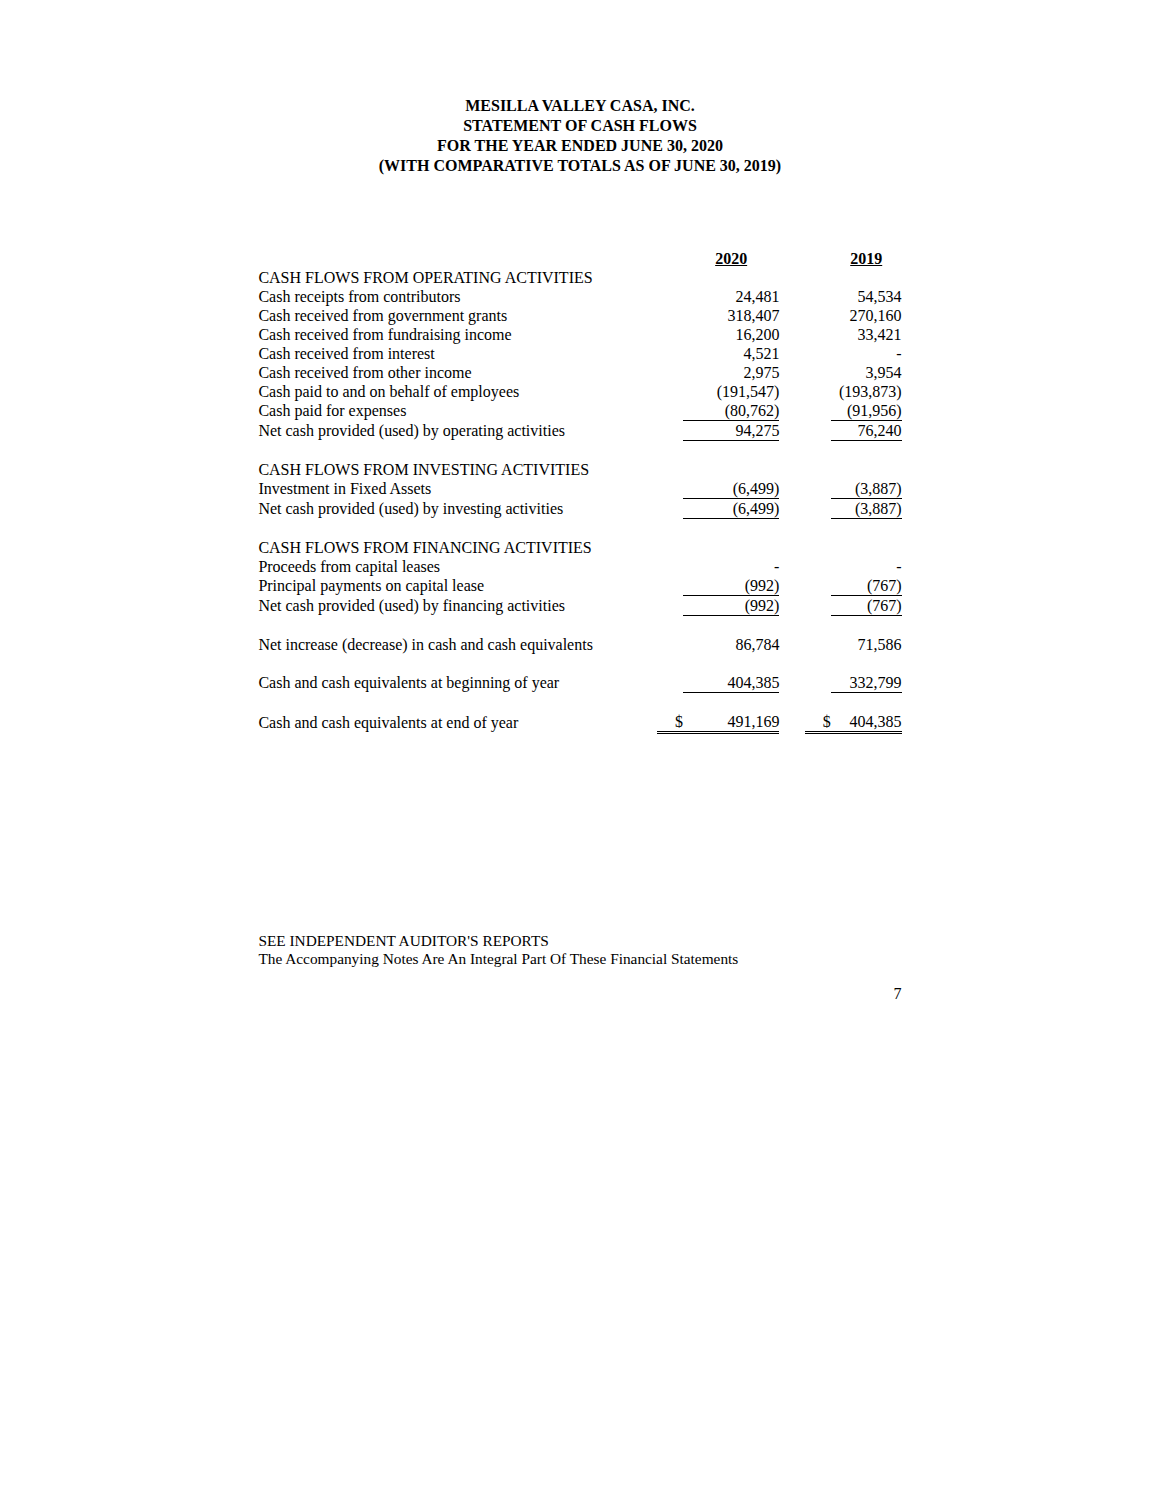MESILLA VALLEY CASA, INC.
STATEMENT OF CASH FLOWS
FOR THE YEAR ENDED JUNE 30, 2020
(WITH COMPARATIVE TOTALS AS OF JUNE 30, 2019)
| | | 2020 | | | 2019 |
| CASH FLOWS FROM OPERATING ACTIVITIES | | | | | |
| Cash receipts from contributors | | 24,481 | | | 54,534 |
| Cash received from government grants | | 318,407 | | | 270,160 |
| Cash received from fundraising income | | 16,200 | | | 33,421 |
| Cash received from interest | | 4,521 | | | - |
| Cash received from other income | | 2,975 | | | 3,954 |
| Cash paid to and on behalf of employees | | (191,547) | | | (193,873) |
| Cash paid for expenses | | (80,762) | | | (91,956) |
| Net cash provided (used) by operating activities | | 94,275 | | | 76,240 |
| CASH FLOWS FROM INVESTING ACTIVITIES | | | | | |
| Investment in Fixed Assets | | (6,499) | | | (3,887) |
| Net cash provided (used) by investing activities | | (6,499) | | | (3,887) |
| CASH FLOWS FROM FINANCING ACTIVITIES | | | | | |
| Proceeds from capital leases | | - | | | - |
| Principal payments on capital lease | | (992) | | | (767) |
| Net cash provided (used) by financing activities | | (992) | | | (767) |
| Net increase (decrease) in cash and cash equivalents | | 86,784 | | | 71,586 |
| Cash and cash equivalents at beginning of year | | 404,385 | | | 332,799 |
| Cash and cash equivalents at end of year | $ | 491,169 | | $ | 404,385 |
SEE INDEPENDENT AUDITOR'S REPORTS
The Accompanying Notes Are An Integral Part Of These Financial Statements
7